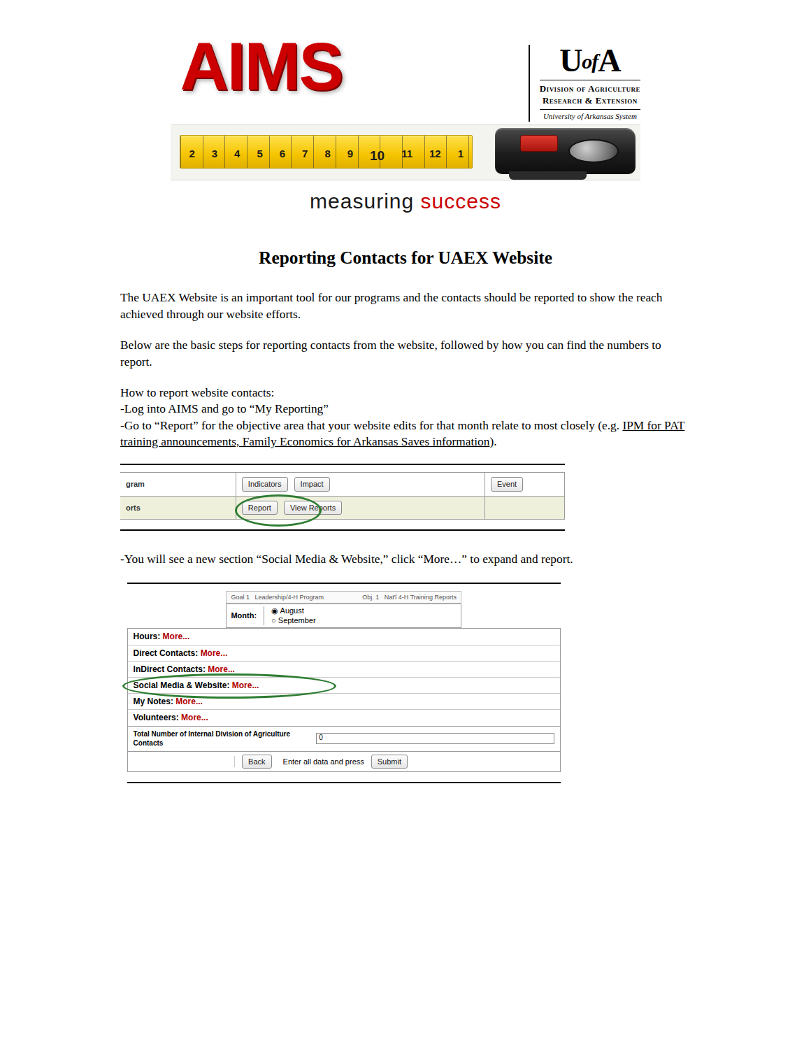AIMS
Uof A
Division of Agriculture
Research & Extension
University of Arkansas System
2345 6789 1011121
measuring success
Reporting Contacts for UAEX Website
The UAEX Website is an important tool for our programs and the contacts should be reported to show the reach achieved through our website efforts.
Below are the basic steps for reporting contacts from the website, followed by how you can find the numbers to report.
How to report website contacts:
-Log into AIMS and go to “My Reporting”
-Go to “Report” for the objective area that your website edits for that month relate to most closely (e.g. IPM for PAT training announcements, Family Economics for Arkansas Saves information).
| gram | Indicators Impact | Event |
| orts | Report View Reports | |
-You will see a new section “Social Media & Website,” click “More…” to expand and report.
Goal 1 Leadership/4-H Program Obj. 1 Nat'l 4-H Training Reports
Month: ◉ August
○ September
Hours: More...
Direct Contacts: More...
InDirect Contacts: More...
Social Media & Website: More...
My Notes: More...
Volunteers: More...
Total Number of Internal Division of Agriculture Contacts
Back Enter all data and press Submit